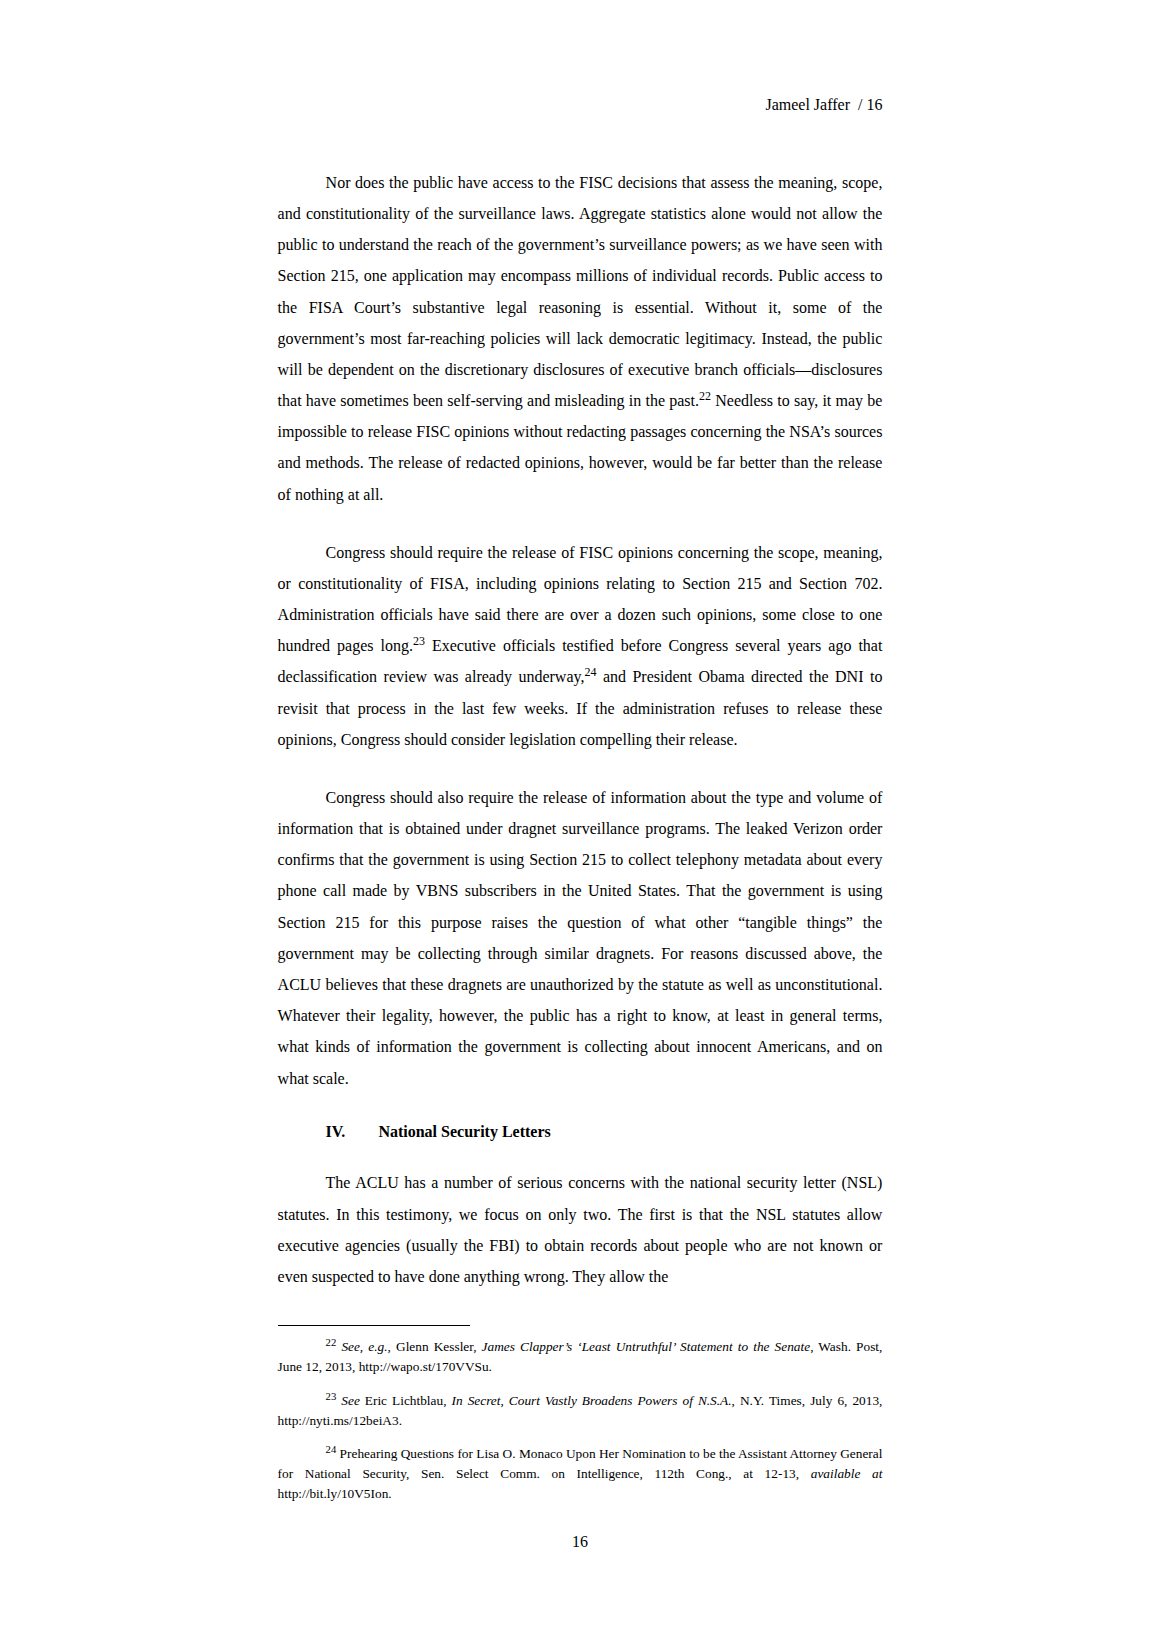Jameel Jaffer / 16
Nor does the public have access to the FISC decisions that assess the meaning, scope, and constitutionality of the surveillance laws. Aggregate statistics alone would not allow the public to understand the reach of the government’s surveillance powers; as we have seen with Section 215, one application may encompass millions of individual records. Public access to the FISA Court’s substantive legal reasoning is essential. Without it, some of the government’s most far-reaching policies will lack democratic legitimacy. Instead, the public will be dependent on the discretionary disclosures of executive branch officials—disclosures that have sometimes been self-serving and misleading in the past.22 Needless to say, it may be impossible to release FISC opinions without redacting passages concerning the NSA’s sources and methods. The release of redacted opinions, however, would be far better than the release of nothing at all.
Congress should require the release of FISC opinions concerning the scope, meaning, or constitutionality of FISA, including opinions relating to Section 215 and Section 702. Administration officials have said there are over a dozen such opinions, some close to one hundred pages long.23 Executive officials testified before Congress several years ago that declassification review was already underway,24 and President Obama directed the DNI to revisit that process in the last few weeks. If the administration refuses to release these opinions, Congress should consider legislation compelling their release.
Congress should also require the release of information about the type and volume of information that is obtained under dragnet surveillance programs. The leaked Verizon order confirms that the government is using Section 215 to collect telephony metadata about every phone call made by VBNS subscribers in the United States. That the government is using Section 215 for this purpose raises the question of what other “tangible things” the government may be collecting through similar dragnets. For reasons discussed above, the ACLU believes that these dragnets are unauthorized by the statute as well as unconstitutional. Whatever their legality, however, the public has a right to know, at least in general terms, what kinds of information the government is collecting about innocent Americans, and on what scale.
IV. National Security Letters
The ACLU has a number of serious concerns with the national security letter (NSL) statutes. In this testimony, we focus on only two. The first is that the NSL statutes allow executive agencies (usually the FBI) to obtain records about people who are not known or even suspected to have done anything wrong. They allow the
22 See, e.g., Glenn Kessler, James Clapper’s ‘Least Untruthful’ Statement to the Senate, Wash. Post, June 12, 2013, http://wapo.st/170VVSu.
23 See Eric Lichtblau, In Secret, Court Vastly Broadens Powers of N.S.A., N.Y. Times, July 6, 2013, http://nyti.ms/12beiA3.
24 Prehearing Questions for Lisa O. Monaco Upon Her Nomination to be the Assistant Attorney General for National Security, Sen. Select Comm. on Intelligence, 112th Cong., at 12-13, available at http://bit.ly/10V5Ion.
16